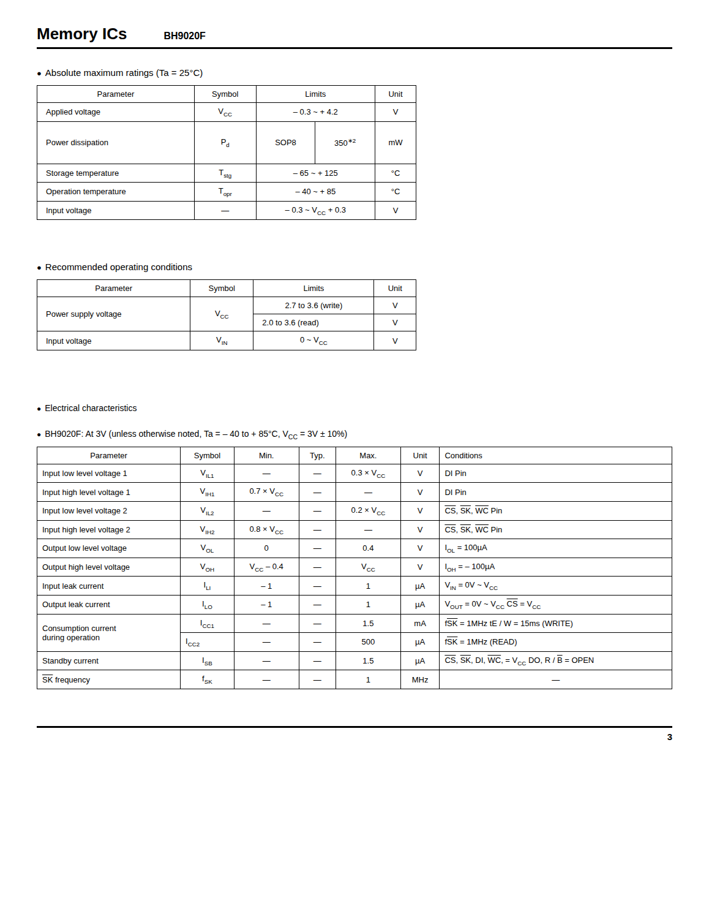Memory ICs
BH9020F
Absolute maximum ratings (Ta = 25°C)
| Parameter | Symbol | Limits | Unit |
| --- | --- | --- | --- |
| Applied voltage | V CC | – 0.3 ~ + 4.2 | V |
| Power dissipation | P d | SOP8 | 350 ∗2 | mW |
| Storage temperature | T stg | – 65 ~ + 125 | °C |
| Operation temperature | T opr | – 40 ~ + 85 | °C |
| Input voltage | — | – 0.3 ~ V CC + 0.3 | V |
Recommended operating conditions
| Parameter | Symbol | Limits | Unit |
| --- | --- | --- | --- |
| Power supply voltage | V CC | 2.7 to 3.6 (write) | V |
| 2.0 to 3.6 (read) | V |
| Input voltage | V IN | 0 ~ V CC | V |
Electrical characteristics
BH9020F: At 3V (unless otherwise noted, Ta = – 40 to + 85°C, VCC = 3V ± 10%)
| Parameter | Symbol | Min. | Typ. | Max. | Unit | Conditions |
| --- | --- | --- | --- | --- | --- | --- |
| Input low level voltage 1 | V IL1 | — | — | 0.3 × V CC | V | DI Pin |
| Input high level voltage 1 | V IH1 | 0.7 × V CC | — | — | V | DI Pin |
| Input low level voltage 2 | V IL2 | — | — | 0.2 × V CC | V | CS , SK , WC Pin |
| Input high level voltage 2 | V IH2 | 0.8 × V CC | — | — | V | CS , SK , WC Pin |
| Output low level voltage | V OL | 0 | — | 0.4 | V | I OL = 100µA |
| Output high level voltage | V OH | V CC – 0.4 | — | V CC | V | I OH = – 100µA |
| Input leak current | I LI | – 1 | — | 1 | µA | V IN = 0V ~ V CC |
| Output leak current | I LO | – 1 | — | 1 | µA | V OUT = 0V ~ V CC CS = V CC |
| Consumption current during operation | I CC1 | — | — | 1.5 | mA | f SK = 1MHz tE / W = 15ms (WRITE) |
| I CC2 | — | — | 500 | µA | f SK = 1MHz (READ) |
| Standby current | I SB | — | — | 1.5 | µA | CS , SK , DI, WC , = V CC DO, R / B = OPEN |
| SK frequency | f SK | — | — | 1 | MHz | — |
3